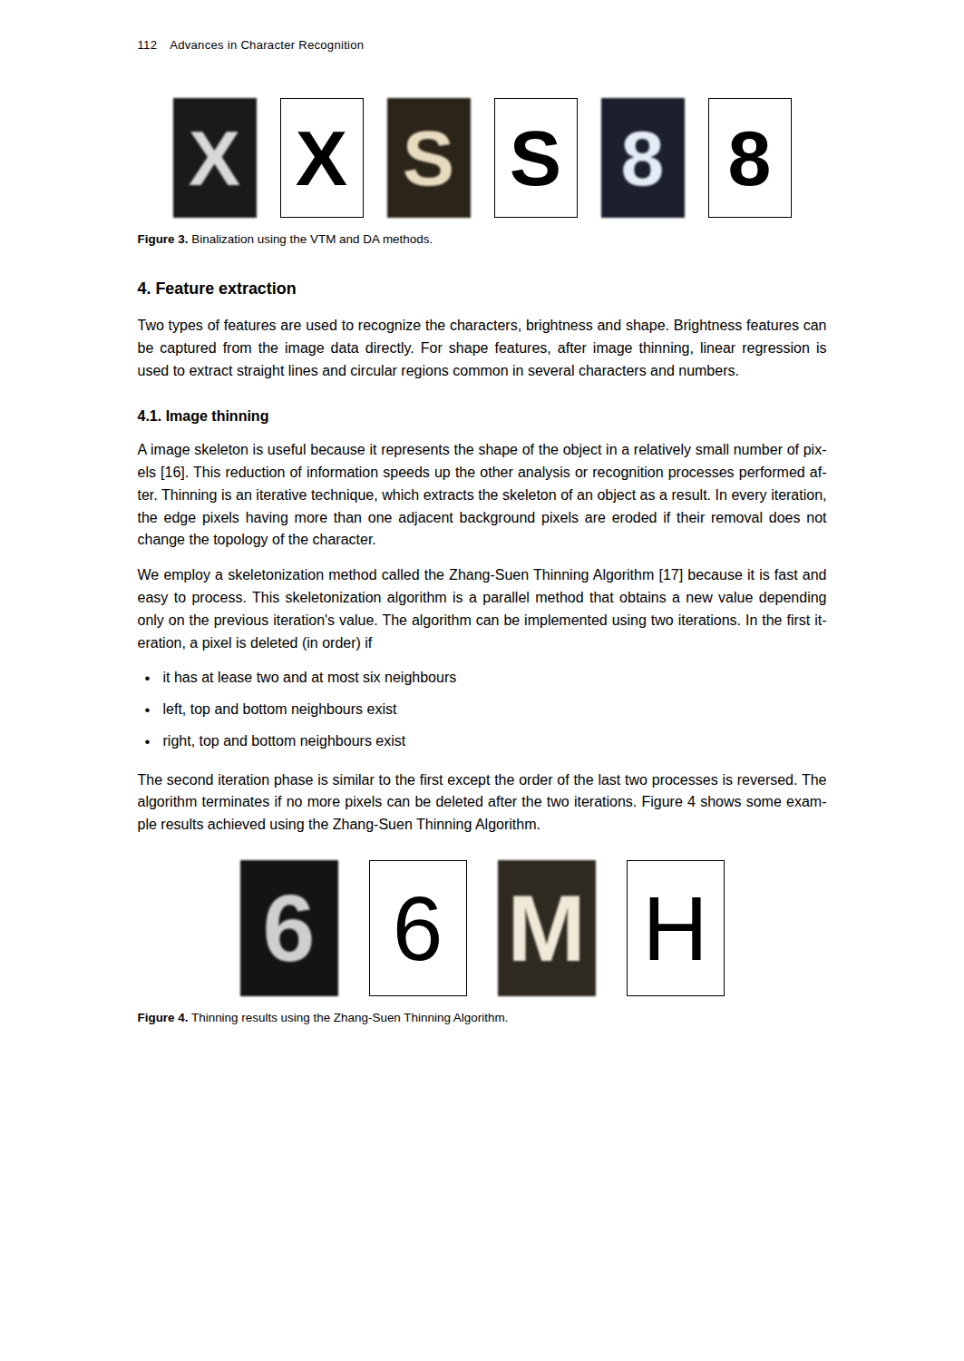112 Advances in Character Recognition
X
X
S
S
8
8
Figure 3. Binalization using the VTM and DA methods.
4. Feature extraction
Two types of features are used to recognize the characters, brightness and shape. Brightness features can be captured from the image data directly. For shape features, after image thinning, linear regression is used to extract straight lines and circular regions common in several characters and numbers.
4.1. Image thinning
A image skeleton is useful because it represents the shape of the object in a relatively small number of pixels [16]. This reduction of information speeds up the other analysis or recognition processes performed after. Thinning is an iterative technique, which extracts the skeleton of an object as a result. In every iteration, the edge pixels having more than one adjacent background pixels are eroded if their removal does not change the topology of the character.
We employ a skeletonization method called the Zhang-Suen Thinning Algorithm [17] because it is fast and easy to process. This skeletonization algorithm is a parallel method that obtains a new value depending only on the previous iteration's value. The algorithm can be implemented using two iterations. In the first iteration, a pixel is deleted (in order) if
it has at lease two and at most six neighbours
left, top and bottom neighbours exist
right, top and bottom neighbours exist
The second iteration phase is similar to the first except the order of the last two processes is reversed. The algorithm terminates if no more pixels can be deleted after the two iterations. Figure 4 shows some example results achieved using the Zhang-Suen Thinning Algorithm.
6
6
M
H
Figure 4. Thinning results using the Zhang-Suen Thinning Algorithm.